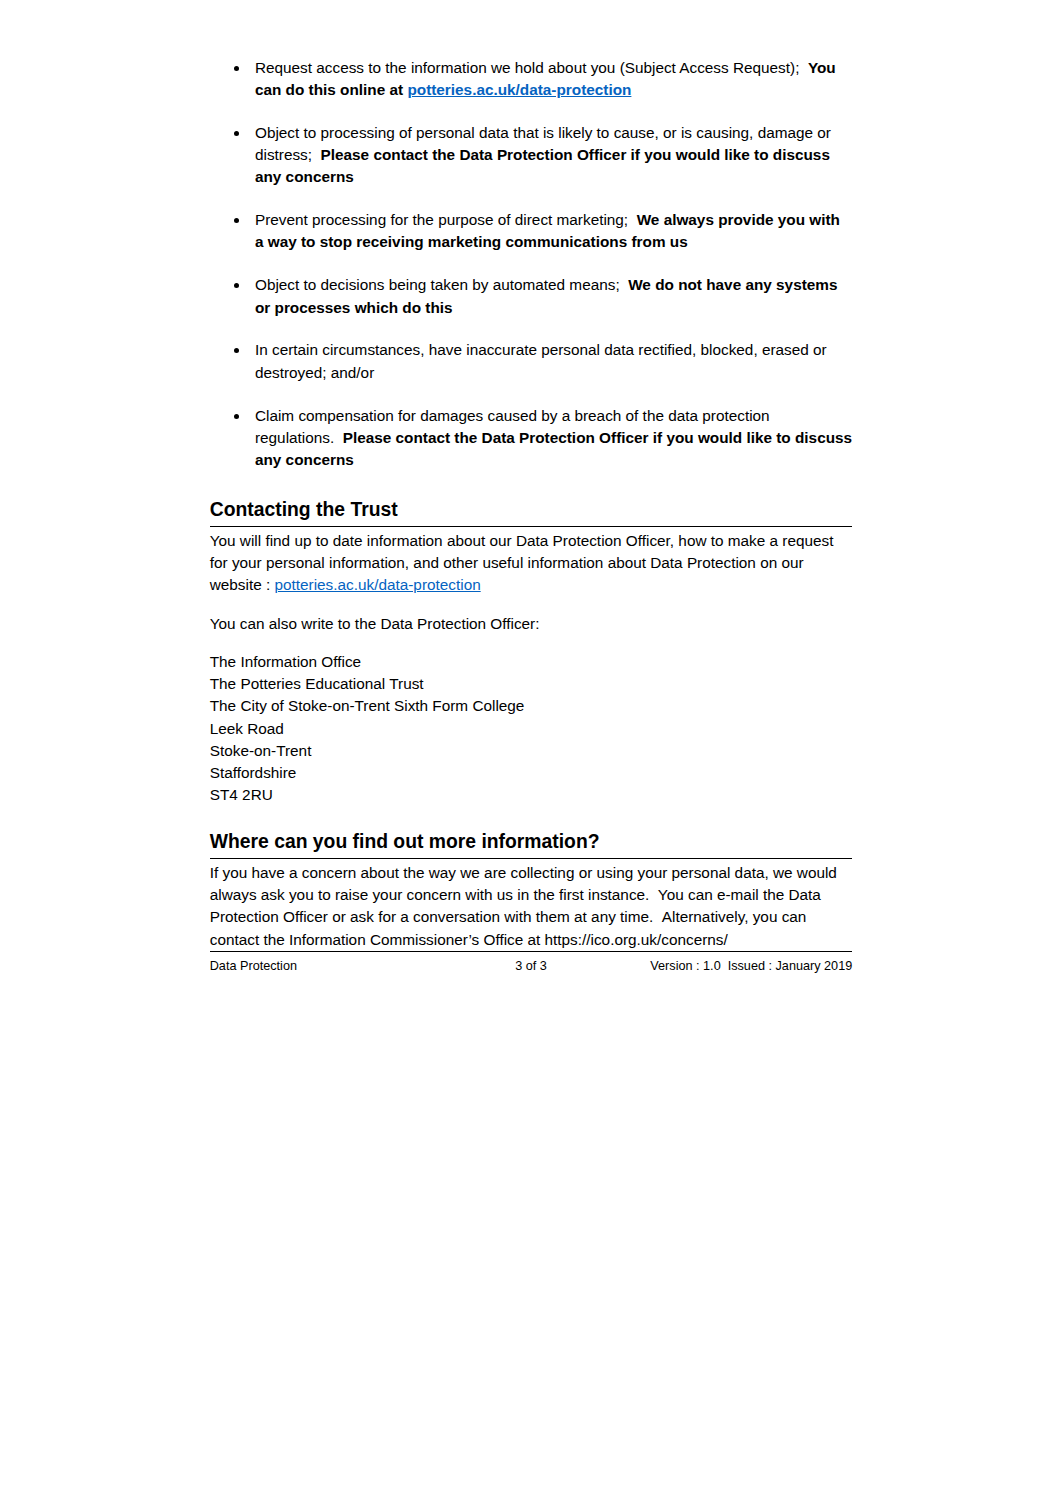Request access to the information we hold about you (Subject Access Request); You can do this online at potteries.ac.uk/data-protection
Object to processing of personal data that is likely to cause, or is causing, damage or distress; Please contact the Data Protection Officer if you would like to discuss any concerns
Prevent processing for the purpose of direct marketing; We always provide you with a way to stop receiving marketing communications from us
Object to decisions being taken by automated means; We do not have any systems or processes which do this
In certain circumstances, have inaccurate personal data rectified, blocked, erased or destroyed; and/or
Claim compensation for damages caused by a breach of the data protection regulations. Please contact the Data Protection Officer if you would like to discuss any concerns
Contacting the Trust
You will find up to date information about our Data Protection Officer, how to make a request for your personal information, and other useful information about Data Protection on our website : potteries.ac.uk/data-protection
You can also write to the Data Protection Officer:
The Information Office
The Potteries Educational Trust
The City of Stoke-on-Trent Sixth Form College
Leek Road
Stoke-on-Trent
Staffordshire
ST4 2RU
Where can you find out more information?
If you have a concern about the way we are collecting or using your personal data, we would always ask you to raise your concern with us in the first instance. You can e-mail the Data Protection Officer or ask for a conversation with them at any time. Alternatively, you can contact the Information Commissioner’s Office at https://ico.org.uk/concerns/
Data Protection
3 of 3
Version : 1.0 Issued : January 2019